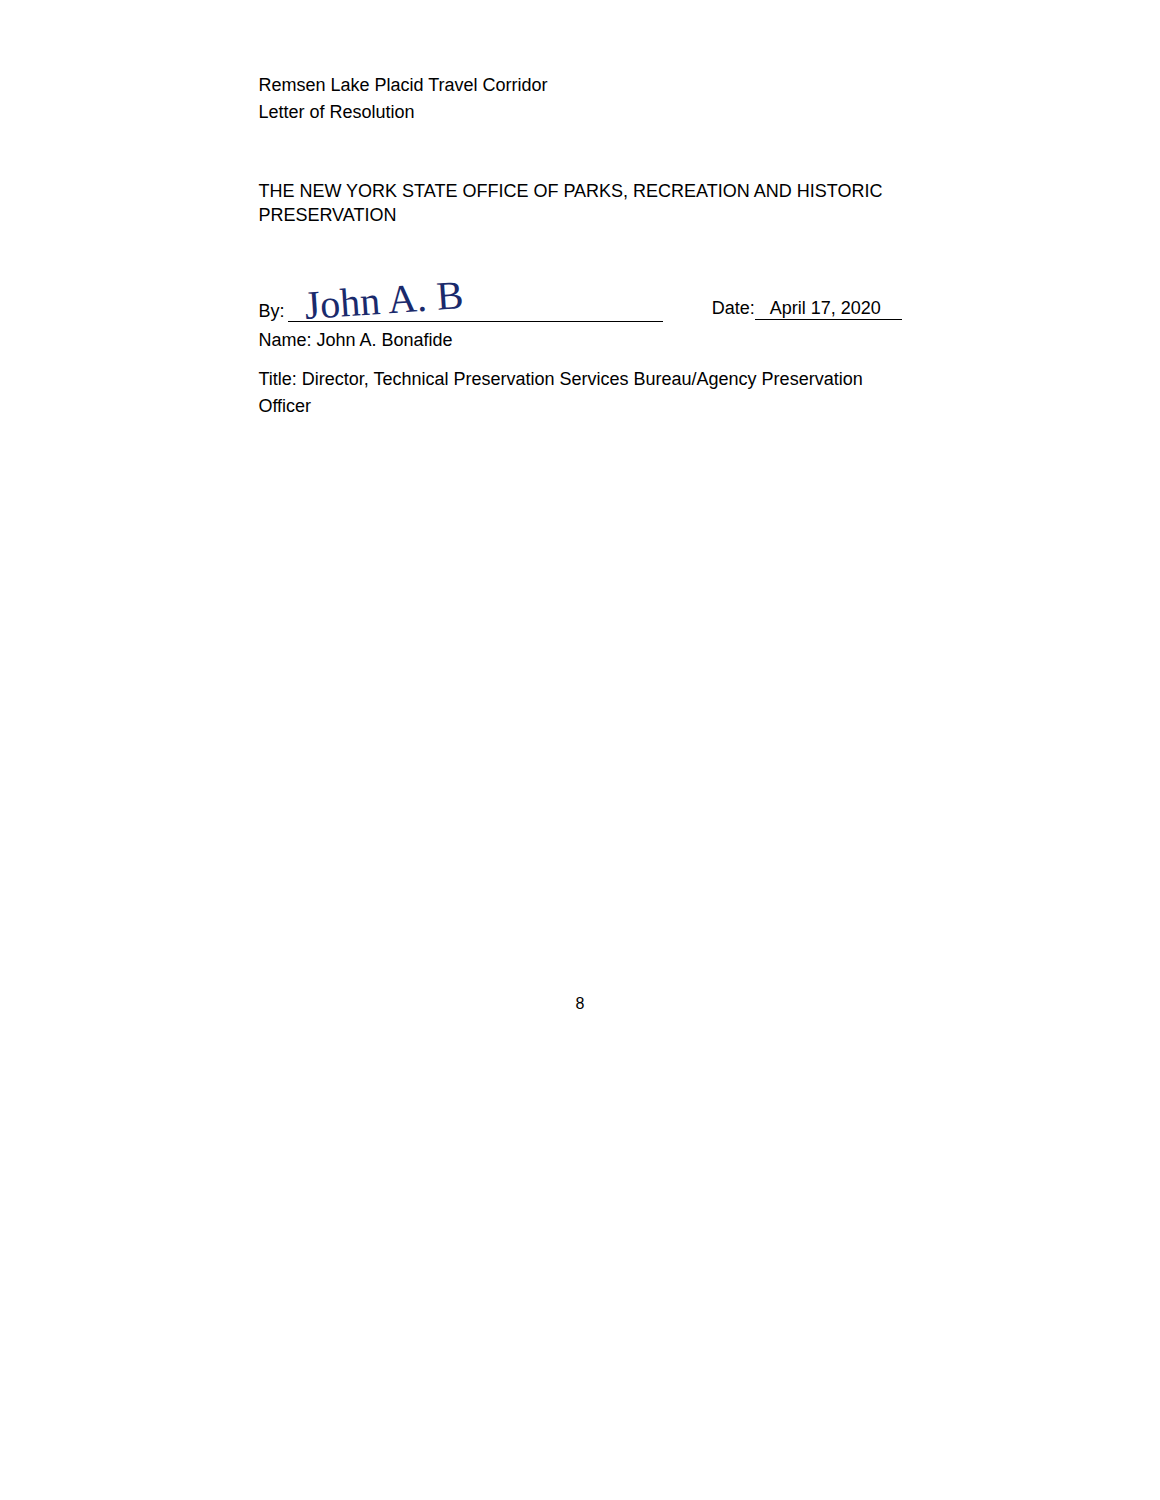Remsen Lake Placid Travel Corridor
Letter of Resolution
The New York State Office of Parks, Recreation and Historic Preservation
By: John A. B
Date:April 17, 2020
Name: John A. Bonafide
Title: Director, Technical Preservation Services Bureau/Agency Preservation Officer
8